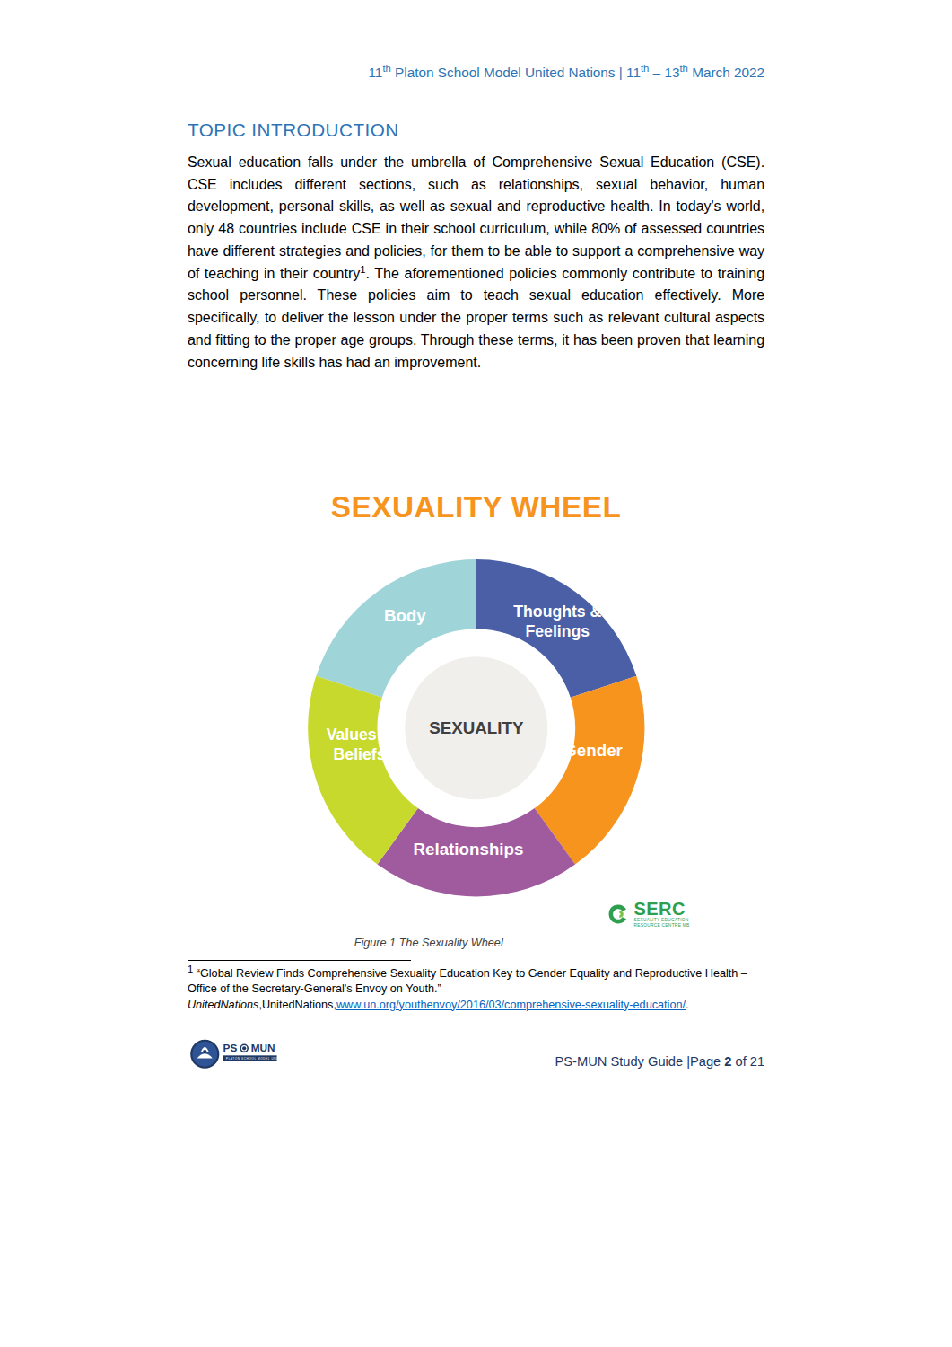11th Platon School Model United Nations | 11th – 13th March 2022
TOPIC INTRODUCTION
Sexual education falls under the umbrella of Comprehensive Sexual Education (CSE). CSE includes different sections, such as relationships, sexual behavior, human development, personal skills, as well as sexual and reproductive health. In today's world, only 48 countries include CSE in their school curriculum, while 80% of assessed countries have different strategies and policies, for them to be able to support a comprehensive way of teaching in their country1. The aforementioned policies commonly contribute to training school personnel. These policies aim to teach sexual education effectively. More specifically, to deliver the lesson under the proper terms such as relevant cultural aspects and fitting to the proper age groups. Through these terms, it has been proven that learning concerning life skills has had an improvement.
SEXUALITY WHEEL
SEXUALITY Body Thoughts & Feelings Gender Relationships Values & Beliefs
SERC SEXUALITY EDUCATION RESOURCE CENTRE MB
Figure 1 The Sexuality Wheel
1 “Global Review Finds Comprehensive Sexuality Education Key to Gender Equality and Reproductive Health – Office of the Secretary-General's Envoy on Youth.”
UnitedNations,UnitedNations,www.un.org/youthenvoy/2016/03/comprehensive-sexuality-education/.
PS MUN PLATON SCHOOL MODEL UNITED NATIONS
PS-MUN Study Guide |Page 2 of 21